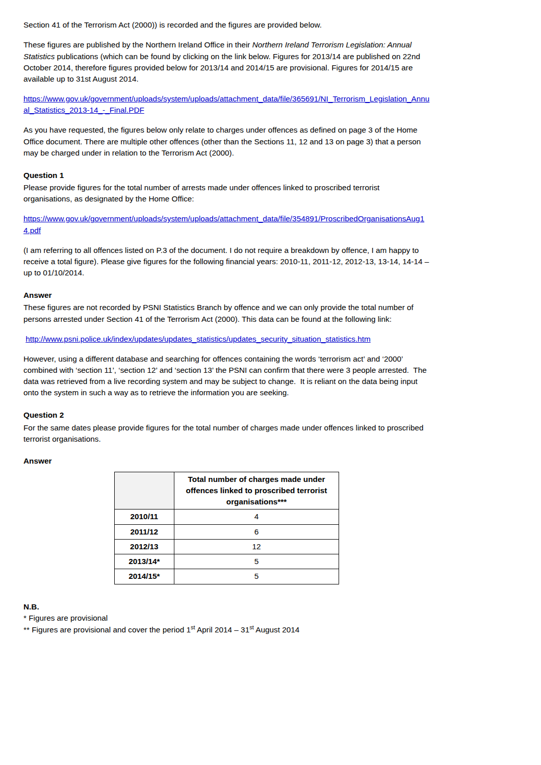Section 41 of the Terrorism Act (2000)) is recorded and the figures are provided below.
These figures are published by the Northern Ireland Office in their Northern Ireland Terrorism Legislation: Annual Statistics publications (which can be found by clicking on the link below. Figures for 2013/14 are published on 22nd October 2014, therefore figures provided below for 2013/14 and 2014/15 are provisional. Figures for 2014/15 are available up to 31st August 2014.
https://www.gov.uk/government/uploads/system/uploads/attachment_data/file/365691/NI_Terrorism_Legislation_Annual_Statistics_2013-14_-_Final.PDF
As you have requested, the figures below only relate to charges under offences as defined on page 3 of the Home Office document. There are multiple other offences (other than the Sections 11, 12 and 13 on page 3) that a person may be charged under in relation to the Terrorism Act (2000).
Question 1
Please provide figures for the total number of arrests made under offences linked to proscribed terrorist organisations, as designated by the Home Office:
https://www.gov.uk/government/uploads/system/uploads/attachment_data/file/354891/ProscribedOrganisationsAug14.pdf
(I am referring to all offences listed on P.3 of the document. I do not require a breakdown by offence, I am happy to receive a total figure). Please give figures for the following financial years: 2010-11, 2011-12, 2012-13, 13-14, 14-14 – up to 01/10/2014.
Answer
These figures are not recorded by PSNI Statistics Branch by offence and we can only provide the total number of persons arrested under Section 41 of the Terrorism Act (2000). This data can be found at the following link:
http://www.psni.police.uk/index/updates/updates_statistics/updates_security_situation_statistics.htm
However, using a different database and searching for offences containing the words ‘terrorism act’ and ‘2000’ combined with ‘section 11’, ‘section 12’ and ‘section 13’ the PSNI can confirm that there were 3 people arrested. The data was retrieved from a live recording system and may be subject to change. It is reliant on the data being input onto the system in such a way as to retrieve the information you are seeking.
Question 2
For the same dates please provide figures for the total number of charges made under offences linked to proscribed terrorist organisations.
Answer
| | Total number of charges made under offences linked to proscribed terrorist organisations*** |
| 2010/11 | 4 |
| 2011/12 | 6 |
| 2012/13 | 12 |
| 2013/14* | 5 |
| 2014/15* | 5 |
N.B.
* Figures are provisional
** Figures are provisional and cover the period 1st April 2014 – 31st August 2014